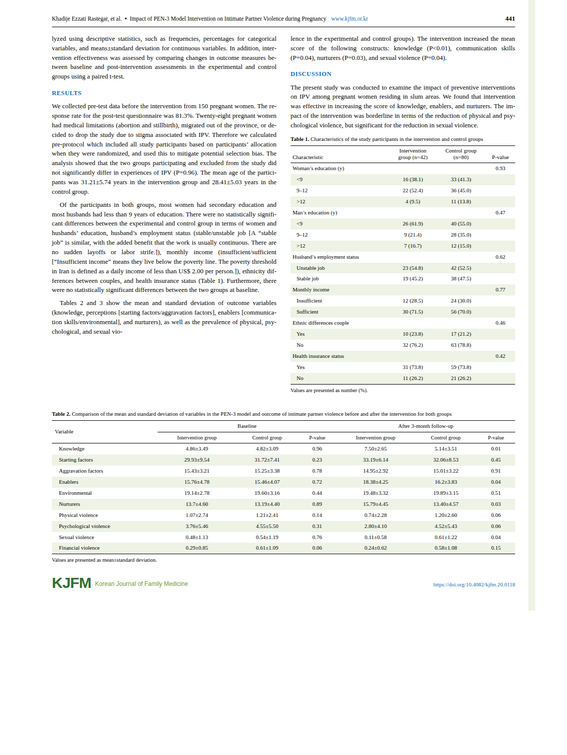Khadije Ezzati Rastegar, et al. • Impact of PEN-3 Model Intervention on Intimate Partner Violence during Pregnancy www.kjfm.or.kr 441
lyzed using descriptive statistics, such as frequencies, percentages for categorical variables, and means±standard deviation for continuous variables. In addition, intervention effectiveness was assessed by comparing changes in outcome measures between baseline and post-intervention assessments in the experimental and control groups using a paired t-test.
Results
We collected pre-test data before the intervention from 150 pregnant women. The response rate for the post-test questionnaire was 81.3%. Twenty-eight pregnant women had medical limitations (abortion and stillbirth), migrated out of the province, or decided to drop the study due to stigma associated with IPV. Therefore we calculated pre-protocol which included all study participants based on participants’ allocation when they were randomized, and used this to mitigate potential selection bias. The analysis showed that the two groups participating and excluded from the study did not significantly differ in experiences of IPV (P=0.96). The mean age of the participants was 31.21±5.74 years in the intervention group and 28.41±5.03 years in the control group.
Of the participants in both groups, most women had secondary education and most husbands had less than 9 years of education. There were no statistically significant differences between the experimental and control group in terms of women and husbands’ education, husband’s employment status (stable/unstable job [A “stable job” is similar, with the added benefit that the work is usually continuous. There are no sudden layoffs or labor strife.]), monthly income (insufficient/sufficient [“Insufficient income” means they live below the poverty line. The poverty threshold in Iran is defined as a daily income of less than US$ 2.00 per person.]), ethnicity differences between couples, and health insurance status (Table 1). Furthermore, there were no statistically significant differences between the two groups at baseline.
Tables 2 and 3 show the mean and standard deviation of outcome variables (knowledge, perceptions [starting factors/aggravation factors], enablers [communication skills/environmental], and nurturers), as well as the prevalence of physical, psychological, and sexual vio-
lence in the experimental and control groups). The intervention increased the mean score of the following constructs: knowledge (P<0.01), communication skills (P=0.04), nurturers (P=0.03), and sexual violence (P=0.04).
Discussion
The present study was conducted to examine the impact of preventive interventions on IPV among pregnant women residing in slum areas. We found that intervention was effective in increasing the score of knowledge, enablers, and nurturers. The impact of the intervention was borderline in terms of the reduction of physical and psychological violence, but significant for the reduction in sexual violence.
Table 1. Characteristics of the study participants in the intervention and control groups
| Characteristic | Intervention group (n=42) | Control group (n=80) | P-value |
| --- | --- | --- | --- |
| Woman’s education (y) | | | 0.93 |
| <9 | 16 (38.1) | 33 (41.3) | |
| 9–12 | 22 (52.4) | 36 (45.0) | |
| >12 | 4 (9.5) | 11 (13.8) | |
| Man’s education (y) | | | 0.47 |
| <9 | 26 (61.9) | 40 (55.0) | |
| 9–12 | 9 (21.4) | 28 (35.0) | |
| >12 | 7 (16.7) | 12 (15.0) | |
| Husband’s employment status | | | 0.62 |
| Unstable job | 23 (54.8) | 42 (52.5) | |
| Stable job | 19 (45.2) | 38 (47.5) | |
| Monthly income | | | 0.77 |
| Insufficient | 12 (28.5) | 24 (30.0) | |
| Sufficient | 30 (71.5) | 56 (70.0) | |
| Ethnic differences couple | | | 0.46 |
| Yes | 10 (23.8) | 17 (21.2) | |
| No | 32 (76.2) | 63 (78.8) | |
| Health insurance status | | | 0.42 |
| Yes | 31 (73.8) | 59 (73.8) | |
| No | 11 (26.2) | 21 (26.2) | |
Values are presented as number (%).
Table 2. Comparison of the mean and standard deviation of variables in the PEN-3 model and outcome of intimate partner violence before and after the intervention for both groups
| Variable | Baseline | After 3-month follow-up |
| --- | --- | --- |
| Intervention group | Control group | P-value | Intervention group | Control group | P-value |
| Knowledge | 4.86±3.49 | 4.82±3.09 | 0.96 | 7.50±2.65 | 5.14±3.51 | 0.01 |
| Starting factors | 29.93±9.54 | 31.72±7.41 | 0.23 | 33.19±6.14 | 32.06±8.53 | 0.45 |
| Aggravation factors | 15.43±3.21 | 15.25±3.38 | 0.78 | 14.95±2.92 | 15.01±3.22 | 0.91 |
| Enablers | 15.76±4.78 | 15.46±4.07 | 0.72 | 18.38±4.25 | 16.2±3.83 | 0.04 |
| Environmental | 19.14±2.78 | 19.60±3.16 | 0.44 | 19.48±3.32 | 19.89±3.15 | 0.51 |
| Nurturers | 13.7±4.60 | 13.19±4.40 | 0.89 | 15.79±4.45 | 13.40±4.57 | 0.03 |
| Physical violence | 1.07±2.74 | 1.21±2.41 | 0.14 | 0.74±2.28 | 1.20±2.60 | 0.06 |
| Psychological violence | 3.76±5.46 | 4.55±5.50 | 0.31 | 2.80±4.10 | 4.52±5.43 | 0.06 |
| Sexual violence | 0.48±1.13 | 0.54±1.19 | 0.76 | 0.11±0.58 | 0.61±1.22 | 0.04 |
| Financial violence | 0.29±0.85 | 0.61±1.09 | 0.06 | 0.24±0.62 | 0.58±1.08 | 0.15 |
Values are presented as mean±standard deviation.
KJFM
Korean Journal of Family Medicine
https://doi.org/10.4082/kjfm.20.0118